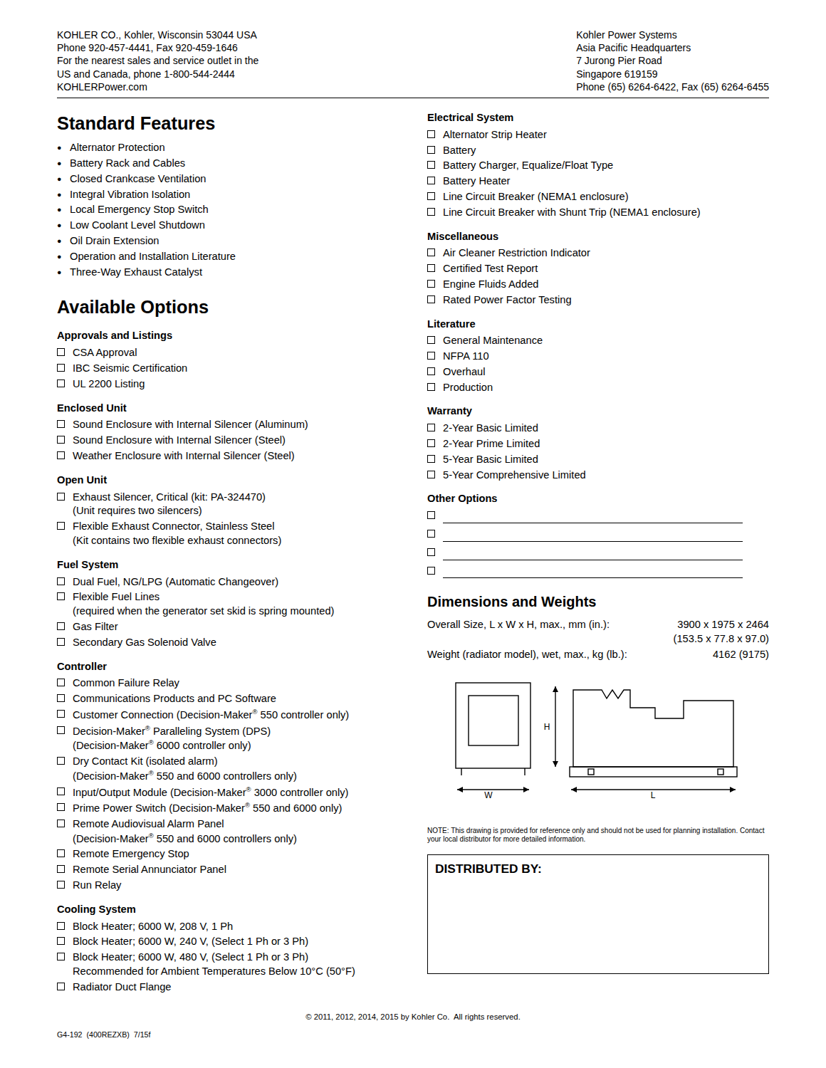KOHLER CO., Kohler, Wisconsin 53044 USA
Phone 920-457-4441, Fax 920-459-1646
For the nearest sales and service outlet in the
US and Canada, phone 1-800-544-2444
KOHLERPower.com
Kohler Power Systems
Asia Pacific Headquarters
7 Jurong Pier Road
Singapore 619159
Phone (65) 6264-6422, Fax (65) 6264-6455
Standard Features
Alternator Protection
Battery Rack and Cables
Closed Crankcase Ventilation
Integral Vibration Isolation
Local Emergency Stop Switch
Low Coolant Level Shutdown
Oil Drain Extension
Operation and Installation Literature
Three-Way Exhaust Catalyst
Available Options
Approvals and Listings
CSA Approval
IBC Seismic Certification
UL 2200 Listing
Enclosed Unit
Sound Enclosure with Internal Silencer (Aluminum)
Sound Enclosure with Internal Silencer (Steel)
Weather Enclosure with Internal Silencer (Steel)
Open Unit
Exhaust Silencer, Critical (kit: PA-324470)
(Unit requires two silencers)
Flexible Exhaust Connector, Stainless Steel
(Kit contains two flexible exhaust connectors)
Fuel System
Dual Fuel, NG/LPG (Automatic Changeover)
Flexible Fuel Lines
(required when the generator set skid is spring mounted)
Gas Filter
Secondary Gas Solenoid Valve
Controller
Common Failure Relay
Communications Products and PC Software
Customer Connection (Decision-Maker® 550 controller only)
Decision-Maker® Paralleling System (DPS)
(Decision-Maker® 6000 controller only)
Dry Contact Kit (isolated alarm)
(Decision-Maker® 550 and 6000 controllers only)
Input/Output Module (Decision-Maker® 3000 controller only)
Prime Power Switch (Decision-Maker® 550 and 6000 only)
Remote Audiovisual Alarm Panel
(Decision-Maker® 550 and 6000 controllers only)
Remote Emergency Stop
Remote Serial Annunciator Panel
Run Relay
Cooling System
Block Heater; 6000 W, 208 V, 1 Ph
Block Heater; 6000 W, 240 V, (Select 1 Ph or 3 Ph)
Block Heater; 6000 W, 480 V, (Select 1 Ph or 3 Ph)
Recommended for Ambient Temperatures Below 10°C (50°F)
Radiator Duct Flange
Electrical System
Alternator Strip Heater
Battery
Battery Charger, Equalize/Float Type
Battery Heater
Line Circuit Breaker (NEMA1 enclosure)
Line Circuit Breaker with Shunt Trip (NEMA1 enclosure)
Miscellaneous
Air Cleaner Restriction Indicator
Certified Test Report
Engine Fluids Added
Rated Power Factor Testing
Literature
General Maintenance
NFPA 110
Overhaul
Production
Warranty
2-Year Basic Limited
2-Year Prime Limited
5-Year Basic Limited
5-Year Comprehensive Limited
Other Options
Dimensions and Weights
| Overall Size, L x W x H, max., mm (in.): | 3900 x 1975 x 2464 (153.5 x 77.8 x 97.0) |
| Weight (radiator model), wet, max., kg (lb.): | 4162 (9175) |
W L H
NOTE: This drawing is provided for reference only and should not be used for planning installation. Contact your local distributor for more detailed information.
DISTRIBUTED BY:
© 2011, 2012, 2014, 2015 by Kohler Co. All rights reserved.
G4-192 (400REZXB) 7/15f